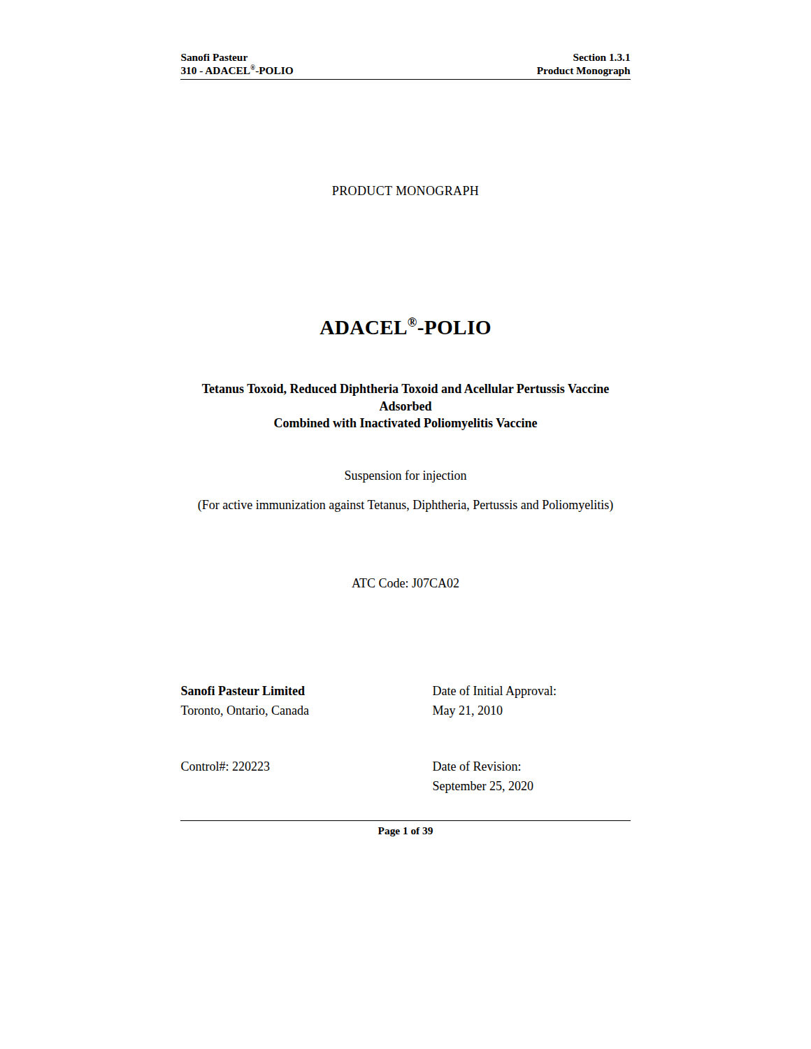Sanofi Pasteur
310 - ADACEL®-POLIO
Section 1.3.1
Product Monograph
PRODUCT MONOGRAPH
ADACEL®-POLIO
Tetanus Toxoid, Reduced Diphtheria Toxoid and Acellular Pertussis Vaccine Adsorbed
Combined with Inactivated Poliomyelitis Vaccine
Suspension for injection
(For active immunization against Tetanus, Diphtheria, Pertussis and Poliomyelitis)
ATC Code: J07CA02
Sanofi Pasteur Limited
Toronto, Ontario, Canada
Date of Initial Approval:
May 21, 2010
Control#: 220223
Date of Revision:
September 25, 2020
Page 1 of 39